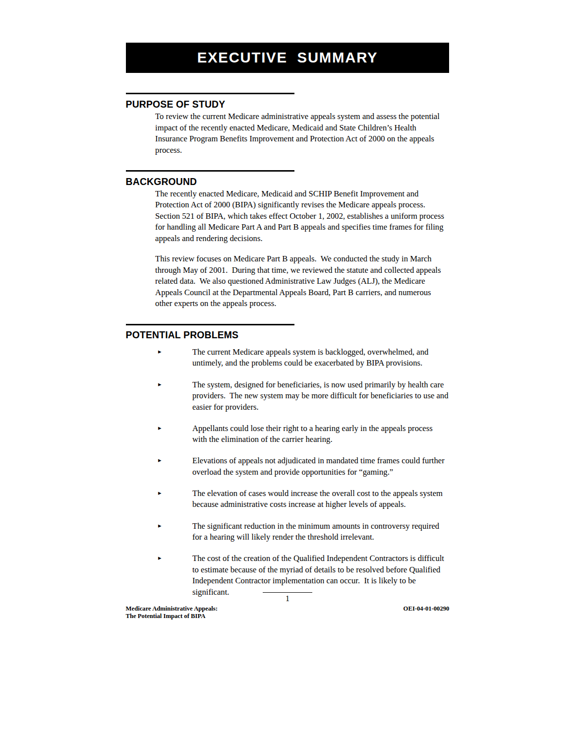EXECUTIVE SUMMARY
PURPOSE OF STUDY
To review the current Medicare administrative appeals system and assess the potential impact of the recently enacted Medicare, Medicaid and State Children’s Health Insurance Program Benefits Improvement and Protection Act of 2000 on the appeals process.
BACKGROUND
The recently enacted Medicare, Medicaid and SCHIP Benefit Improvement and Protection Act of 2000 (BIPA) significantly revises the Medicare appeals process. Section 521 of BIPA, which takes effect October 1, 2002, establishes a uniform process for handling all Medicare Part A and Part B appeals and specifies time frames for filing appeals and rendering decisions.
This review focuses on Medicare Part B appeals. We conducted the study in March through May of 2001. During that time, we reviewed the statute and collected appeals related data. We also questioned Administrative Law Judges (ALJ), the Medicare Appeals Council at the Departmental Appeals Board, Part B carriers, and numerous other experts on the appeals process.
POTENTIAL PROBLEMS
The current Medicare appeals system is backlogged, overwhelmed, and untimely, and the problems could be exacerbated by BIPA provisions.
The system, designed for beneficiaries, is now used primarily by health care providers. The new system may be more difficult for beneficiaries to use and easier for providers.
Appellants could lose their right to a hearing early in the appeals process with the elimination of the carrier hearing.
Elevations of appeals not adjudicated in mandated time frames could further overload the system and provide opportunities for “gaming.”
The elevation of cases would increase the overall cost to the appeals system because administrative costs increase at higher levels of appeals.
The significant reduction in the minimum amounts in controversy required for a hearing will likely render the threshold irrelevant.
The cost of the creation of the Qualified Independent Contractors is difficult to estimate because of the myriad of details to be resolved before Qualified Independent Contractor implementation can occur. It is likely to be significant.
1
Medicare Administrative Appeals:
The Potential Impact of BIPA
OEI-04-01-00290